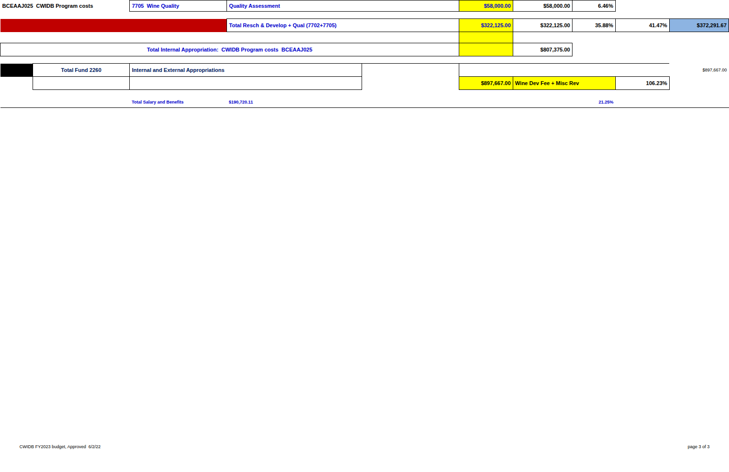| BCEAAJ025 CWIDB Program costs | 7705 Wine Quality | Quality Assessment | $58,000.00 | $58,000.00 | 6.46% | | |
| | | Total Resch & Develop + Qual (7702+7705) | $322,125.00 | $322,125.00 | 35.88% | 41.47% | $372,291.67 |
| Total Internal Appropriation: CWIDB Program costs BCEAAJ025 | | $807,375.00 | | | |
| | Total Fund 2260 | Internal and External Appropriations | | | | | | $897,667.00 |
| | | | | | $897,667.00 | Wine Dev Fee + Misc Rev | 106.23% | |
| | | Total Salary and Benefits | $190,720.11 | | | | 21.25% | | |
CWIDB FY2023 budget, Approved 6/2/22
page 3 of 3